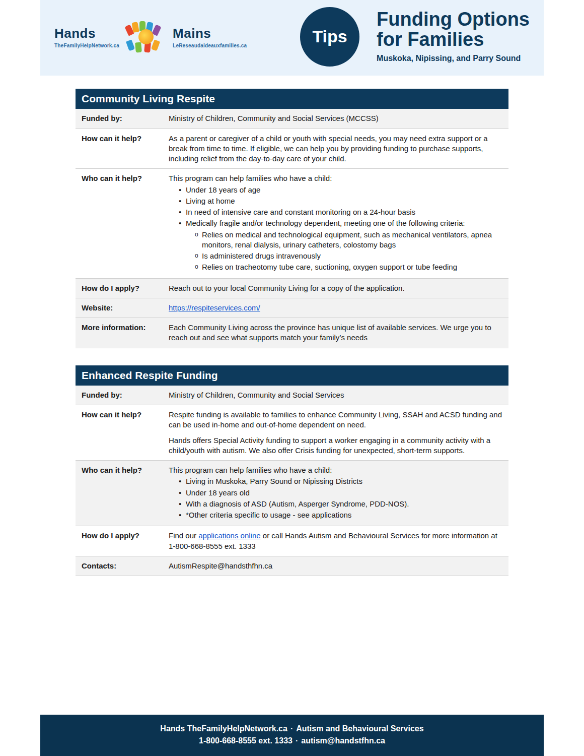HandsTheFamilyHelpNetwork.ca MainsLeReseaudaideauxfamilles.ca
Tips
Funding Options
for Families
Muskoka, Nipissing, and Parry Sound
Community Living Respite
| Funded by: | Ministry of Children, Community and Social Services (MCCSS) |
| How can it help? | As a parent or caregiver of a child or youth with special needs, you may need extra support or a break from time to time. If eligible, we can help you by providing funding to purchase supports, including relief from the day-to-day care of your child. |
| Who can it help? | This program can help families who have a child: Under 18 years of age Living at home In need of intensive care and constant monitoring on a 24-hour basis Medically fragile and/or technology dependent, meeting one of the following criteria: Relies on medical and technological equipment, such as mechanical ventilators, apnea monitors, renal dialysis, urinary catheters, colostomy bags Is administered drugs intravenously Relies on tracheotomy tube care, suctioning, oxygen support or tube feeding |
| How do I apply? | Reach out to your local Community Living for a copy of the application. |
| Website: | https://respiteservices.com/ |
| More information: | Each Community Living across the province has unique list of available services. We urge you to reach out and see what supports match your family’s needs |
Enhanced Respite Funding
| Funded by: | Ministry of Children, Community and Social Services |
| How can it help? | Respite funding is available to families to enhance Community Living, SSAH and ACSD funding and can be used in-home and out-of-home dependent on need. Hands offers Special Activity funding to support a worker engaging in a community activity with a child/youth with autism. We also offer Crisis funding for unexpected, short-term supports. |
| Who can it help? | This program can help families who have a child: Living in Muskoka, Parry Sound or Nipissing Districts Under 18 years old With a diagnosis of ASD (Autism, Asperger Syndrome, PDD-NOS). *Other criteria specific to usage - see applications |
| How do I apply? | Find our applications online or call Hands Autism and Behavioural Services for more information at 1-800-668-8555 ext. 1333 |
| Contacts: | AutismRespite@handsthfhn.ca |
Hands TheFamilyHelpNetwork.ca·Autism and Behavioural Services
1-800-668-8555 ext. 1333·autism@handstfhn.ca